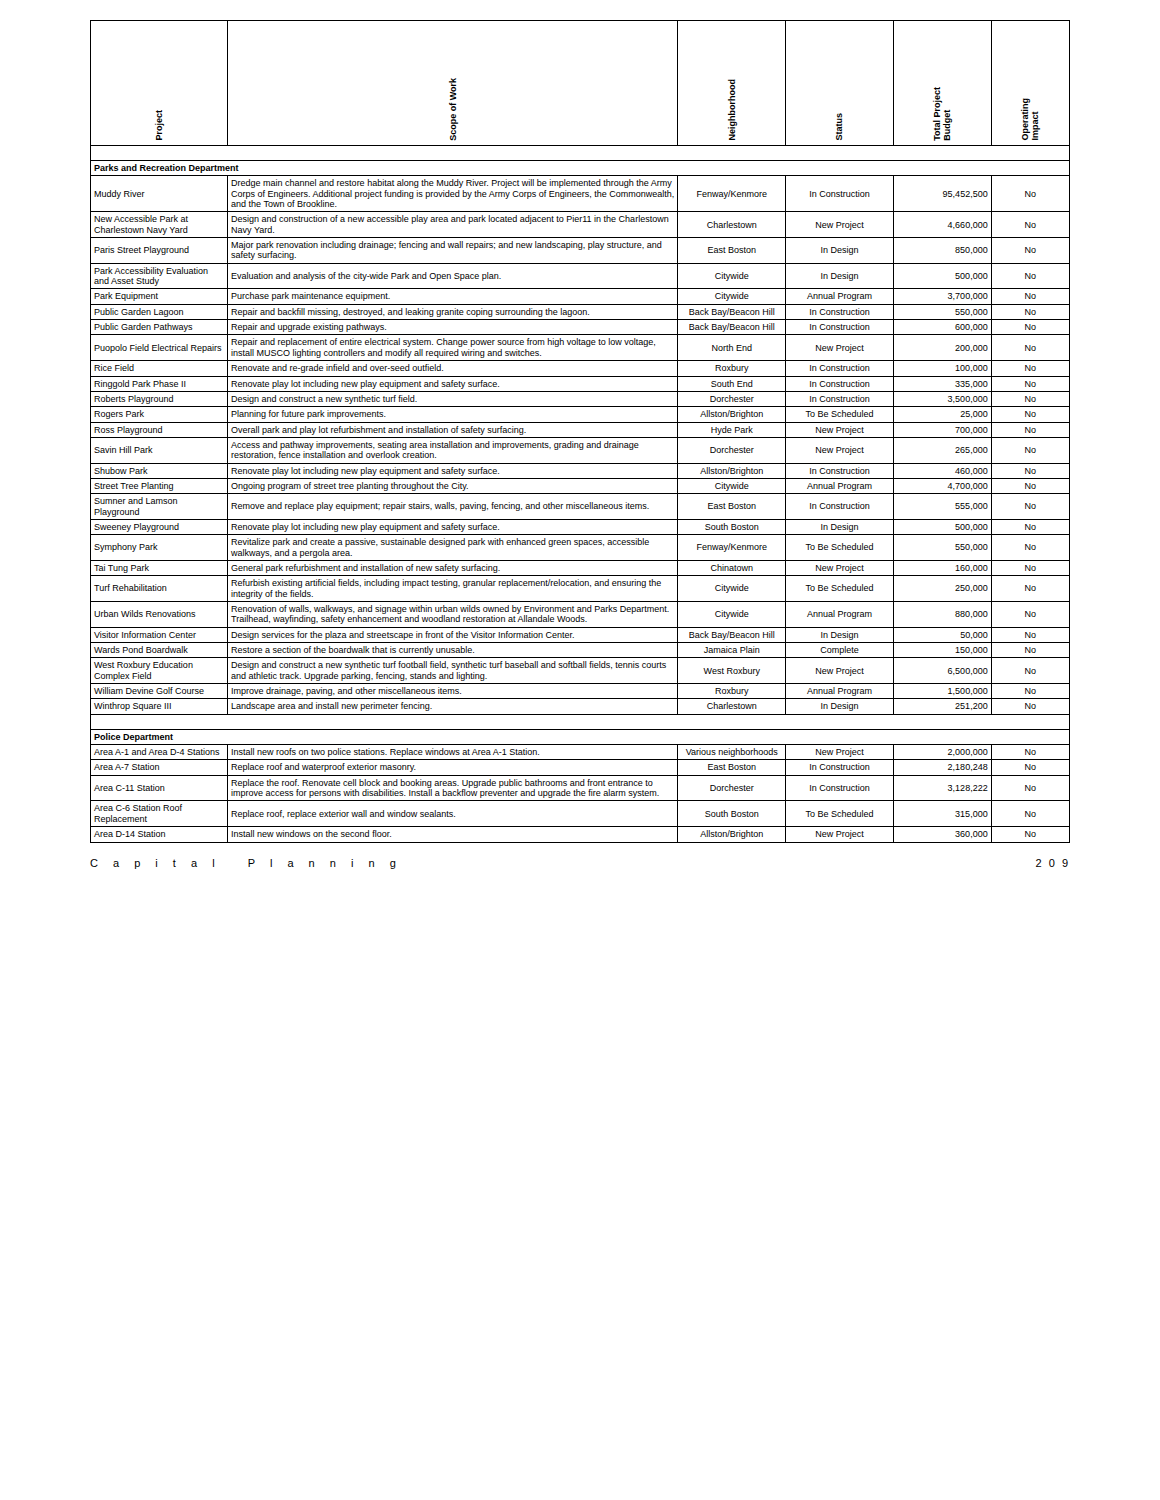| Project | Scope of Work | Neighborhood | Status | Total Project Budget | Operating Impact |
| --- | --- | --- | --- | --- | --- |
| Parks and Recreation Department |
| Muddy River | Dredge main channel and restore habitat along the Muddy River. Project will be implemented through the Army Corps of Engineers. Additional project funding is provided by the Army Corps of Engineers, the Commonwealth, and the Town of Brookline. | Fenway/Kenmore | In Construction | 95,452,500 | No |
| New Accessible Park at Charlestown Navy Yard | Design and construction of a new accessible play area and park located adjacent to Pier11 in the Charlestown Navy Yard. | Charlestown | New Project | 4,660,000 | No |
| Paris Street Playground | Major park renovation including drainage; fencing and wall repairs; and new landscaping, play structure, and safety surfacing. | East Boston | In Design | 850,000 | No |
| Park Accessibility Evaluation and Asset Study | Evaluation and analysis of the city-wide Park and Open Space plan. | Citywide | In Design | 500,000 | No |
| Park Equipment | Purchase park maintenance equipment. | Citywide | Annual Program | 3,700,000 | No |
| Public Garden Lagoon | Repair and backfill missing, destroyed, and leaking granite coping surrounding the lagoon. | Back Bay/Beacon Hill | In Construction | 550,000 | No |
| Public Garden Pathways | Repair and upgrade existing pathways. | Back Bay/Beacon Hill | In Construction | 600,000 | No |
| Puopolo Field Electrical Repairs | Repair and replacement of entire electrical system. Change power source from high voltage to low voltage, install MUSCO lighting controllers and modify all required wiring and switches. | North End | New Project | 200,000 | No |
| Rice Field | Renovate and re-grade infield and over-seed outfield. | Roxbury | In Construction | 100,000 | No |
| Ringgold Park Phase II | Renovate play lot including new play equipment and safety surface. | South End | In Construction | 335,000 | No |
| Roberts Playground | Design and construct a new synthetic turf field. | Dorchester | In Construction | 3,500,000 | No |
| Rogers Park | Planning for future park improvements. | Allston/Brighton | To Be Scheduled | 25,000 | No |
| Ross Playground | Overall park and play lot refurbishment and installation of safety surfacing. | Hyde Park | New Project | 700,000 | No |
| Savin Hill Park | Access and pathway improvements, seating area installation and improvements, grading and drainage restoration, fence installation and overlook creation. | Dorchester | New Project | 265,000 | No |
| Shubow Park | Renovate play lot including new play equipment and safety surface. | Allston/Brighton | In Construction | 460,000 | No |
| Street Tree Planting | Ongoing program of street tree planting throughout the City. | Citywide | Annual Program | 4,700,000 | No |
| Sumner and Lamson Playground | Remove and replace play equipment; repair stairs, walls, paving, fencing, and other miscellaneous items. | East Boston | In Construction | 555,000 | No |
| Sweeney Playground | Renovate play lot including new play equipment and safety surface. | South Boston | In Design | 500,000 | No |
| Symphony Park | Revitalize park and create a passive, sustainable designed park with enhanced green spaces, accessible walkways, and a pergola area. | Fenway/Kenmore | To Be Scheduled | 550,000 | No |
| Tai Tung Park | General park refurbishment and installation of new safety surfacing. | Chinatown | New Project | 160,000 | No |
| Turf Rehabilitation | Refurbish existing artificial fields, including impact testing, granular replacement/relocation, and ensuring the integrity of the fields. | Citywide | To Be Scheduled | 250,000 | No |
| Urban Wilds Renovations | Renovation of walls, walkways, and signage within urban wilds owned by Environment and Parks Department. Trailhead, wayfinding, safety enhancement and woodland restoration at Allandale Woods. | Citywide | Annual Program | 880,000 | No |
| Visitor Information Center | Design services for the plaza and streetscape in front of the Visitor Information Center. | Back Bay/Beacon Hill | In Design | 50,000 | No |
| Wards Pond Boardwalk | Restore a section of the boardwalk that is currently unusable. | Jamaica Plain | Complete | 150,000 | No |
| West Roxbury Education Complex Field | Design and construct a new synthetic turf football field, synthetic turf baseball and softball fields, tennis courts and athletic track. Upgrade parking, fencing, stands and lighting. | West Roxbury | New Project | 6,500,000 | No |
| William Devine Golf Course | Improve drainage, paving, and other miscellaneous items. | Roxbury | Annual Program | 1,500,000 | No |
| Winthrop Square III | Landscape area and install new perimeter fencing. | Charlestown | In Design | 251,200 | No |
| Police Department |
| Area A-1 and Area D-4 Stations | Install new roofs on two police stations. Replace windows at Area A-1 Station. | Various neighborhoods | New Project | 2,000,000 | No |
| Area A-7 Station | Replace roof and waterproof exterior masonry. | East Boston | In Construction | 2,180,248 | No |
| Area C-11 Station | Replace the roof. Renovate cell block and booking areas. Upgrade public bathrooms and front entrance to improve access for persons with disabilities. Install a backflow preventer and upgrade the fire alarm system. | Dorchester | In Construction | 3,128,222 | No |
| Area C-6 Station Roof Replacement | Replace roof, replace exterior wall and window sealants. | South Boston | To Be Scheduled | 315,000 | No |
| Area D-14 Station | Install new windows on the second floor. | Allston/Brighton | New Project | 360,000 | No |
C a p i t a l P l a n n i n g
2 0 9